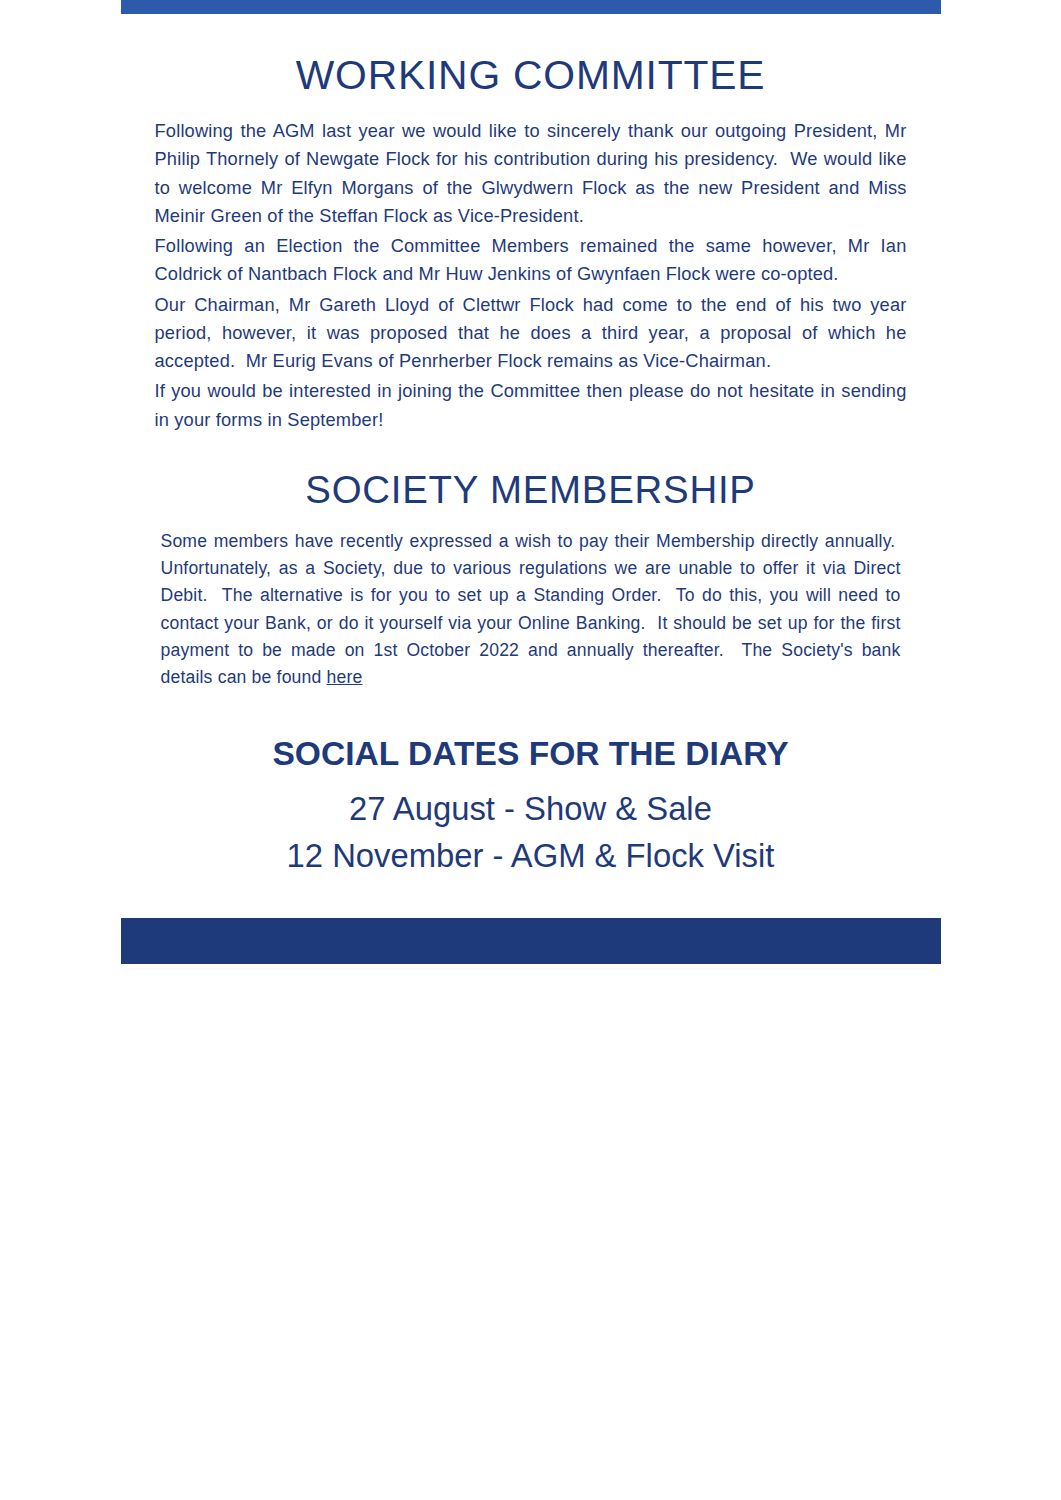WORKING COMMITTEE
Following the AGM last year we would like to sincerely thank our outgoing President, Mr Philip Thornely of Newgate Flock for his contribution during his presidency. We would like to welcome Mr Elfyn Morgans of the Glwydwern Flock as the new President and Miss Meinir Green of the Steffan Flock as Vice-President.
Following an Election the Committee Members remained the same however, Mr Ian Coldrick of Nantbach Flock and Mr Huw Jenkins of Gwynfaen Flock were co-opted.
Our Chairman, Mr Gareth Lloyd of Clettwr Flock had come to the end of his two year period, however, it was proposed that he does a third year, a proposal of which he accepted. Mr Eurig Evans of Penrherber Flock remains as Vice-Chairman.
If you would be interested in joining the Committee then please do not hesitate in sending in your forms in September!
SOCIETY MEMBERSHIP
Some members have recently expressed a wish to pay their Membership directly annually. Unfortunately, as a Society, due to various regulations we are unable to offer it via Direct Debit. The alternative is for you to set up a Standing Order. To do this, you will need to contact your Bank, or do it yourself via your Online Banking. It should be set up for the first payment to be made on 1st October 2022 and annually thereafter. The Society's bank details can be found here
SOCIAL DATES FOR THE DIARY
27 August - Show & Sale
12 November - AGM & Flock Visit